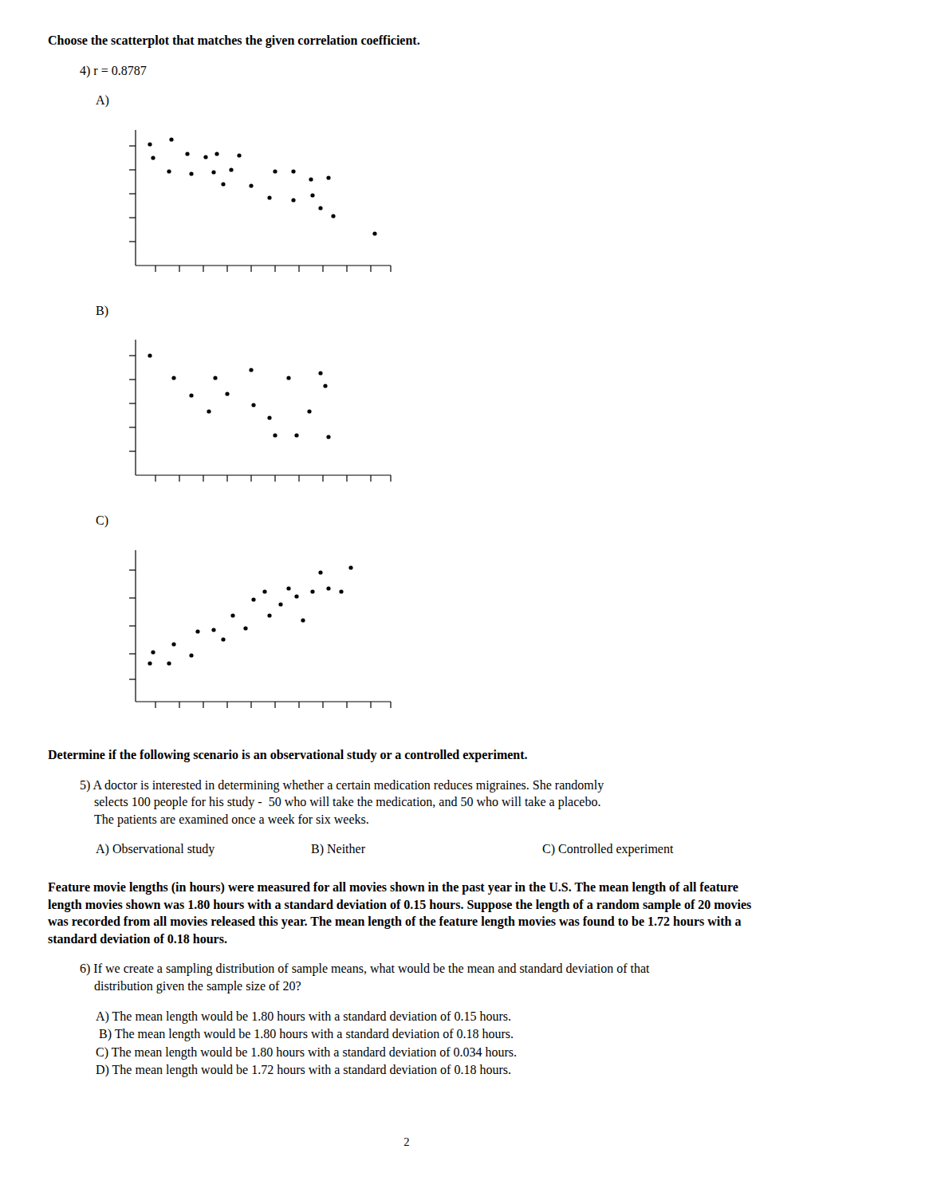Choose the scatterplot that matches the given correlation coefficient.
4) r = 0.8787
A)
B)
C)
Determine if the following scenario is an observational study or a controlled experiment.
5) A doctor is interested in determining whether a certain medication reduces migraines. She randomly
selects 100 people for his study - 50 who will take the medication, and 50 who will take a placebo.
The patients are examined once a week for six weeks.
A) Observational study B) Neither C) Controlled experiment
Feature movie lengths (in hours) were measured for all movies shown in the past year in the U.S. The mean length of all feature length movies shown was 1.80 hours with a standard deviation of 0.15 hours. Suppose the length of a random sample of 20 movies was recorded from all movies released this year. The mean length of the feature length movies was found to be 1.72 hours with a standard deviation of 0.18 hours.
6) If we create a sampling distribution of sample means, what would be the mean and standard deviation of that
distribution given the sample size of 20?
A) The mean length would be 1.80 hours with a standard deviation of 0.15 hours.
B) The mean length would be 1.80 hours with a standard deviation of 0.18 hours.
C) The mean length would be 1.80 hours with a standard deviation of 0.034 hours.
D) The mean length would be 1.72 hours with a standard deviation of 0.18 hours.
2